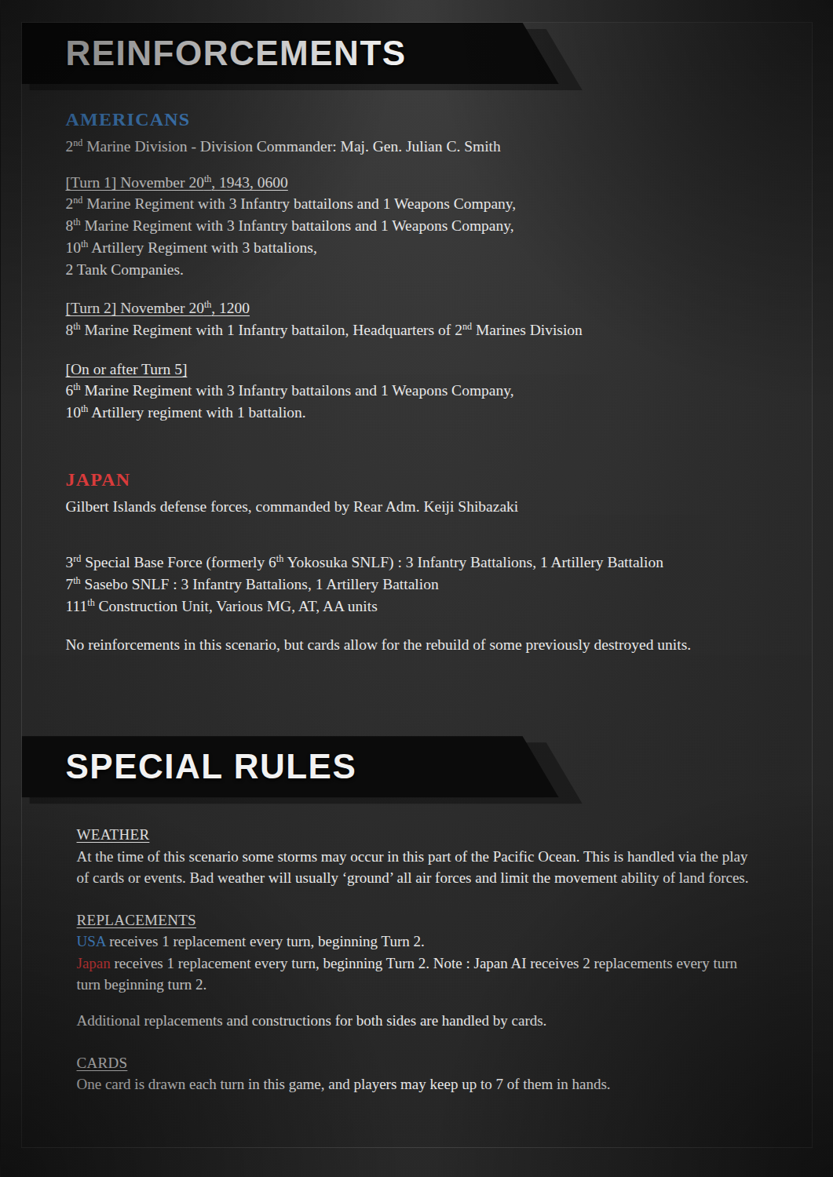Reinforcements
AMERICANS
2nd Marine Division - Division Commander: Maj. Gen. Julian C. Smith
[Turn 1] November 20th, 1943, 0600
2nd Marine Regiment with 3 Infantry battailons and 1 Weapons Company,
8th Marine Regiment with 3 Infantry battailons and 1 Weapons Company,
10th Artillery Regiment with 3 battalions,
2 Tank Companies.
[Turn 2] November 20th, 1200
8th Marine Regiment with 1 Infantry battailon, Headquarters of 2nd Marines Division
[On or after Turn 5]
6th Marine Regiment with 3 Infantry battailons and 1 Weapons Company,
10th Artillery regiment with 1 battalion.
JAPAN
Gilbert Islands defense forces, commanded by Rear Adm. Keiji Shibazaki
3rd Special Base Force (formerly 6th Yokosuka SNLF) : 3 Infantry Battalions, 1 Artillery Battalion
7th Sasebo SNLF : 3 Infantry Battalions, 1 Artillery Battalion
111th Construction Unit, Various MG, AT, AA units
No reinforcements in this scenario, but cards allow for the rebuild of some previously destroyed units.
Special Rules
WEATHER
At the time of this scenario some storms may occur in this part of the Pacific Ocean. This is handled via the play of cards or events. Bad weather will usually ‘ground’ all air forces and limit the movement ability of land forces.
REPLACEMENTS
USA receives 1 replacement every turn, beginning Turn 2.
Japan receives 1 replacement every turn, beginning Turn 2. Note : Japan AI receives 2 replacements every turn turn beginning turn 2.
Additional replacements and constructions for both sides are handled by cards.
CARDS
One card is drawn each turn in this game, and players may keep up to 7 of them in hands.